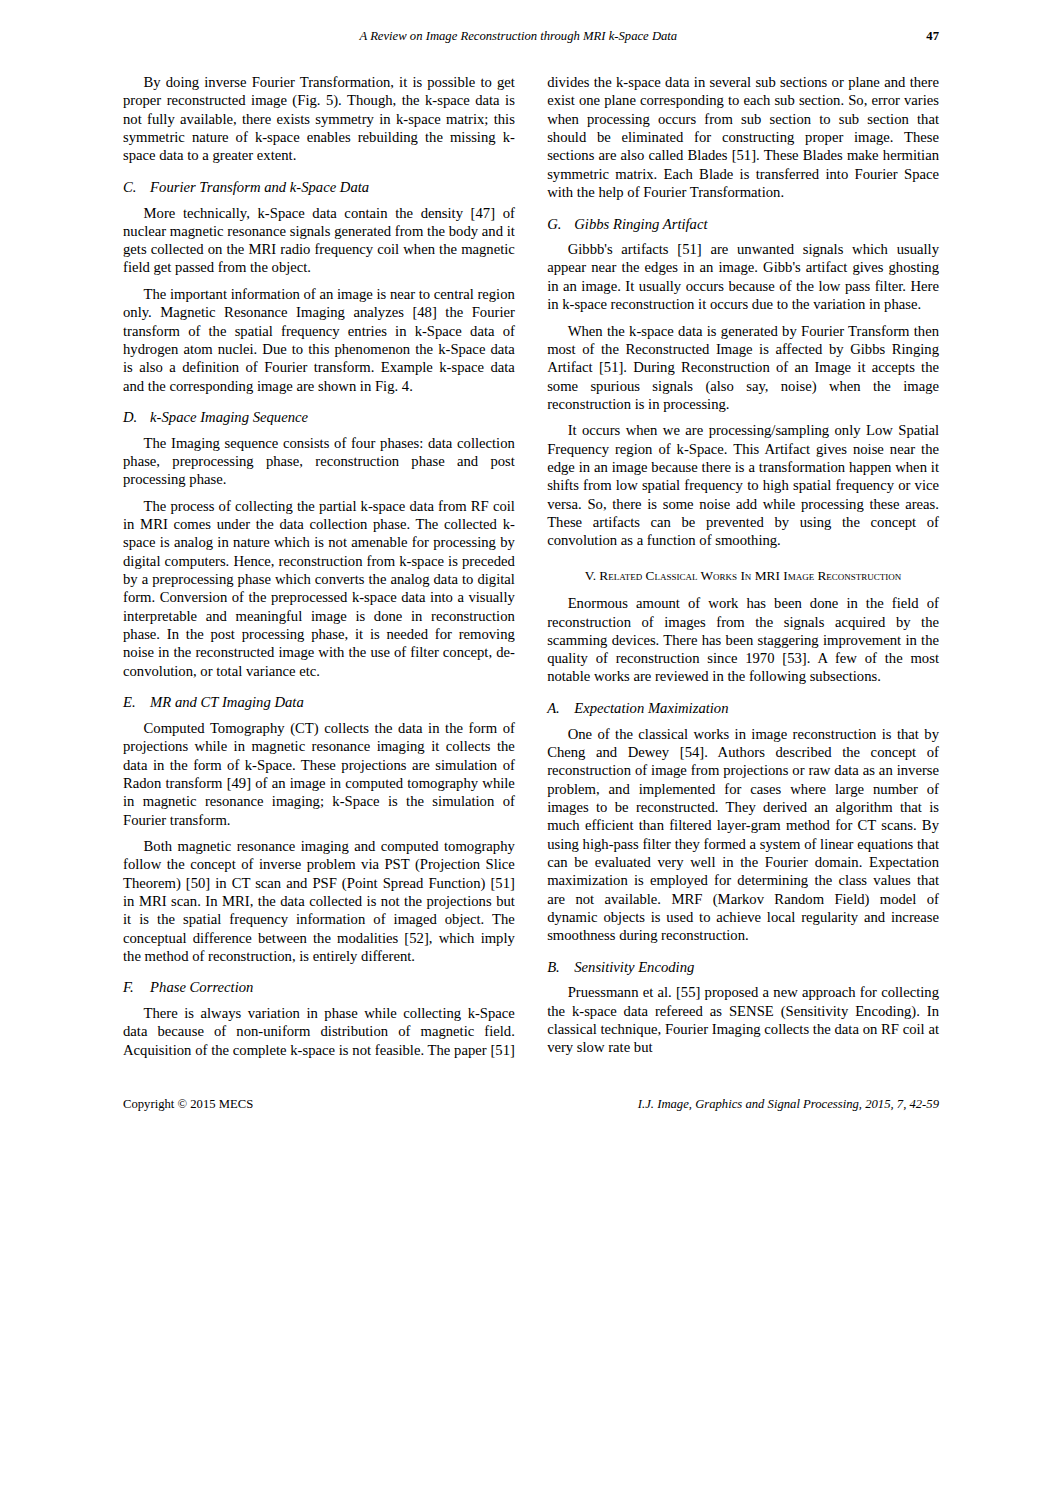A Review on Image Reconstruction through MRI k-Space Data 47
By doing inverse Fourier Transformation, it is possible to get proper reconstructed image (Fig. 5). Though, the k-space data is not fully available, there exists symmetry in k-space matrix; this symmetric nature of k-space enables rebuilding the missing k-space data to a greater extent.
C. Fourier Transform and k-Space Data
More technically, k-Space data contain the density [47] of nuclear magnetic resonance signals generated from the body and it gets collected on the MRI radio frequency coil when the magnetic field get passed from the object.
The important information of an image is near to central region only. Magnetic Resonance Imaging analyzes [48] the Fourier transform of the spatial frequency entries in k-Space data of hydrogen atom nuclei. Due to this phenomenon the k-Space data is also a definition of Fourier transform. Example k-space data and the corresponding image are shown in Fig. 4.
D. k-Space Imaging Sequence
The Imaging sequence consists of four phases: data collection phase, preprocessing phase, reconstruction phase and post processing phase.
The process of collecting the partial k-space data from RF coil in MRI comes under the data collection phase. The collected k-space is analog in nature which is not amenable for processing by digital computers. Hence, reconstruction from k-space is preceded by a preprocessing phase which converts the analog data to digital form. Conversion of the preprocessed k-space data into a visually interpretable and meaningful image is done in reconstruction phase. In the post processing phase, it is needed for removing noise in the reconstructed image with the use of filter concept, de-convolution, or total variance etc.
E. MR and CT Imaging Data
Computed Tomography (CT) collects the data in the form of projections while in magnetic resonance imaging it collects the data in the form of k-Space. These projections are simulation of Radon transform [49] of an image in computed tomography while in magnetic resonance imaging; k-Space is the simulation of Fourier transform.
Both magnetic resonance imaging and computed tomography follow the concept of inverse problem via PST (Projection Slice Theorem) [50] in CT scan and PSF (Point Spread Function) [51] in MRI scan. In MRI, the data collected is not the projections but it is the spatial frequency information of imaged object. The conceptual difference between the modalities [52], which imply the method of reconstruction, is entirely different.
F. Phase Correction
There is always variation in phase while collecting k-Space data because of non-uniform distribution of magnetic field. Acquisition of the complete k-space is not feasible. The paper [51] divides the k-space data in several sub sections or plane and there exist one plane corresponding to each sub section. So, error varies when processing occurs from sub section to sub section that should be eliminated for constructing proper image. These sections are also called Blades [51]. These Blades make hermitian symmetric matrix. Each Blade is transferred into Fourier Space with the help of Fourier Transformation.
G. Gibbs Ringing Artifact
Gibbb's artifacts [51] are unwanted signals which usually appear near the edges in an image. Gibb's artifact gives ghosting in an image. It usually occurs because of the low pass filter. Here in k-space reconstruction it occurs due to the variation in phase.
When the k-space data is generated by Fourier Transform then most of the Reconstructed Image is affected by Gibbs Ringing Artifact [51]. During Reconstruction of an Image it accepts the some spurious signals (also say, noise) when the image reconstruction is in processing.
It occurs when we are processing/sampling only Low Spatial Frequency region of k-Space. This Artifact gives noise near the edge in an image because there is a transformation happen when it shifts from low spatial frequency to high spatial frequency or vice versa. So, there is some noise add while processing these areas. These artifacts can be prevented by using the concept of convolution as a function of smoothing.
V. Related Classical Works In MRI Image Reconstruction
Enormous amount of work has been done in the field of reconstruction of images from the signals acquired by the scamming devices. There has been staggering improvement in the quality of reconstruction since 1970 [53]. A few of the most notable works are reviewed in the following subsections.
A. Expectation Maximization
One of the classical works in image reconstruction is that by Cheng and Dewey [54]. Authors described the concept of reconstruction of image from projections or raw data as an inverse problem, and implemented for cases where large number of images to be reconstructed. They derived an algorithm that is much efficient than filtered layer-gram method for CT scans. By using high-pass filter they formed a system of linear equations that can be evaluated very well in the Fourier domain. Expectation maximization is employed for determining the class values that are not available. MRF (Markov Random Field) model of dynamic objects is used to achieve local regularity and increase smoothness during reconstruction.
B. Sensitivity Encoding
Pruessmann et al. [55] proposed a new approach for collecting the k-space data refereed as SENSE (Sensitivity Encoding). In classical technique, Fourier Imaging collects the data on RF coil at very slow rate but
Copyright © 2015 MECS I.J. Image, Graphics and Signal Processing, 2015, 7, 42-59